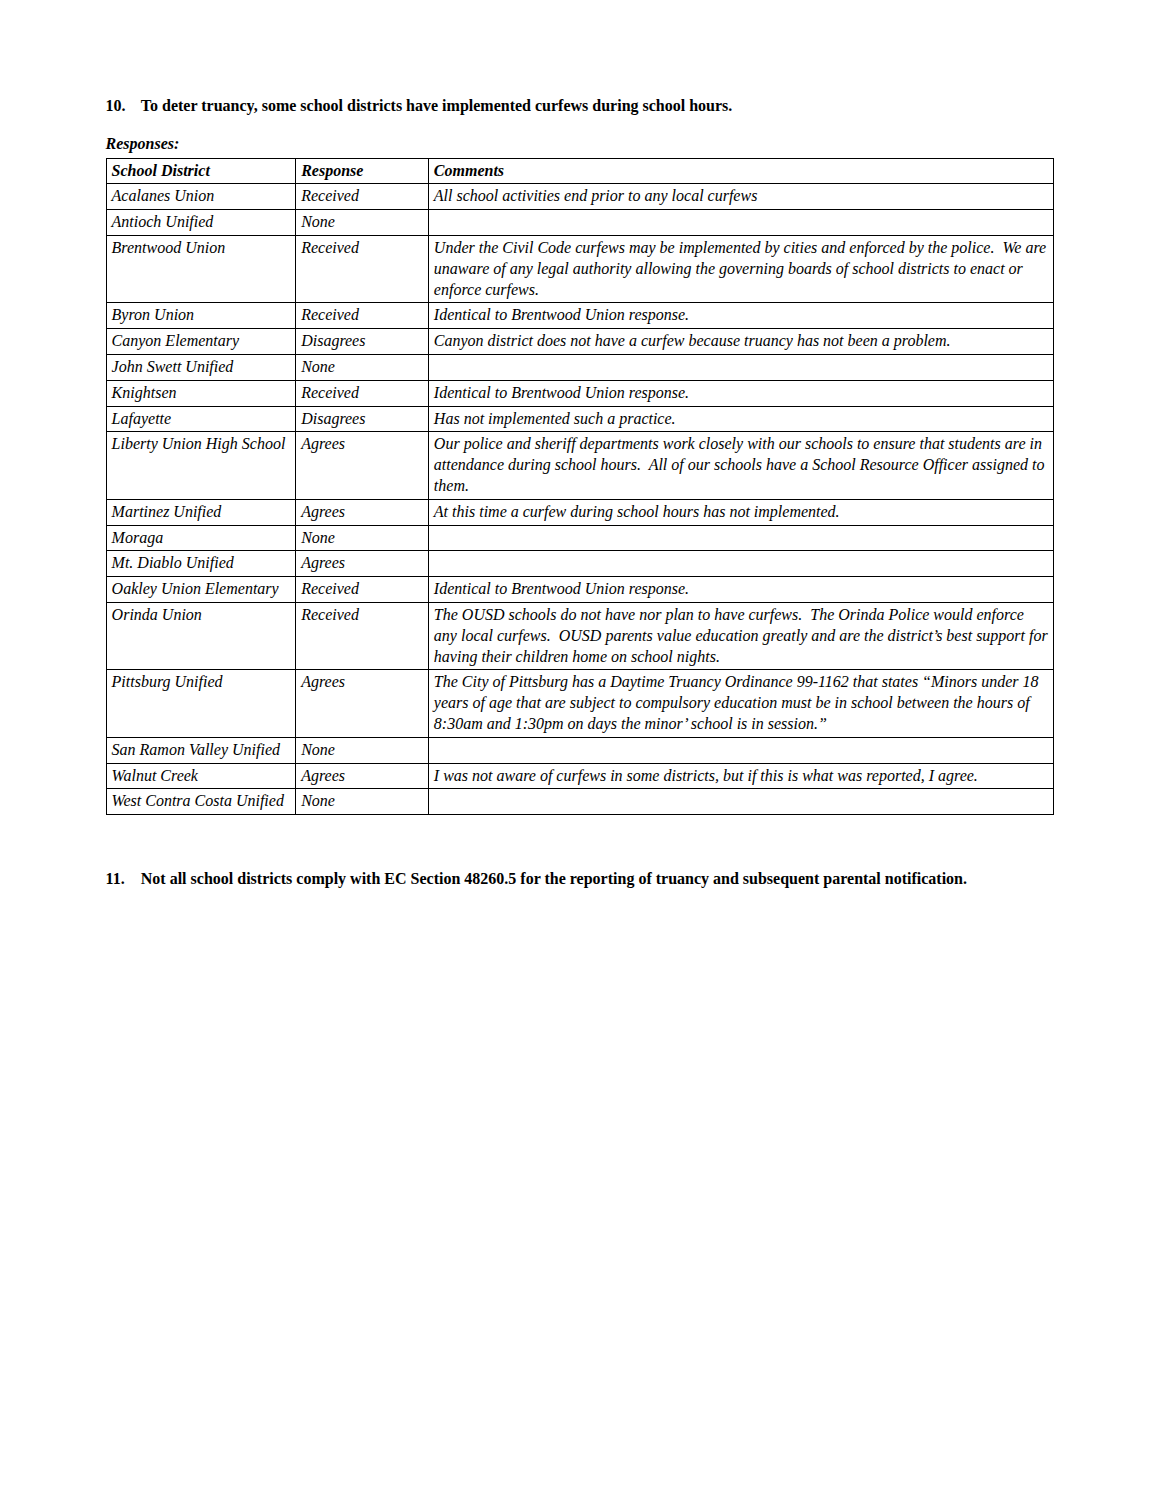10. To deter truancy, some school districts have implemented curfews during school hours.
Responses:
| School District | Response | Comments |
| --- | --- | --- |
| Acalanes Union | Received | All school activities end prior to any local curfews |
| Antioch Unified | None | |
| Brentwood Union | Received | Under the Civil Code curfews may be implemented by cities and enforced by the police. We are unaware of any legal authority allowing the governing boards of school districts to enact or enforce curfews. |
| Byron Union | Received | Identical to Brentwood Union response. |
| Canyon Elementary | Disagrees | Canyon district does not have a curfew because truancy has not been a problem. |
| John Swett Unified | None | |
| Knightsen | Received | Identical to Brentwood Union response. |
| Lafayette | Disagrees | Has not implemented such a practice. |
| Liberty Union High School | Agrees | Our police and sheriff departments work closely with our schools to ensure that students are in attendance during school hours. All of our schools have a School Resource Officer assigned to them. |
| Martinez Unified | Agrees | At this time a curfew during school hours has not implemented. |
| Moraga | None | |
| Mt. Diablo Unified | Agrees | |
| Oakley Union Elementary | Received | Identical to Brentwood Union response. |
| Orinda Union | Received | The OUSD schools do not have nor plan to have curfews. The Orinda Police would enforce any local curfews. OUSD parents value education greatly and are the district’s best support for having their children home on school nights. |
| Pittsburg Unified | Agrees | The City of Pittsburg has a Daytime Truancy Ordinance 99-1162 that states “Minors under 18 years of age that are subject to compulsory education must be in school between the hours of 8:30am and 1:30pm on days the minor’ school is in session.” |
| San Ramon Valley Unified | None | |
| Walnut Creek | Agrees | I was not aware of curfews in some districts, but if this is what was reported, I agree. |
| West Contra Costa Unified | None | |
11. Not all school districts comply with EC Section 48260.5 for the reporting of truancy and subsequent parental notification.